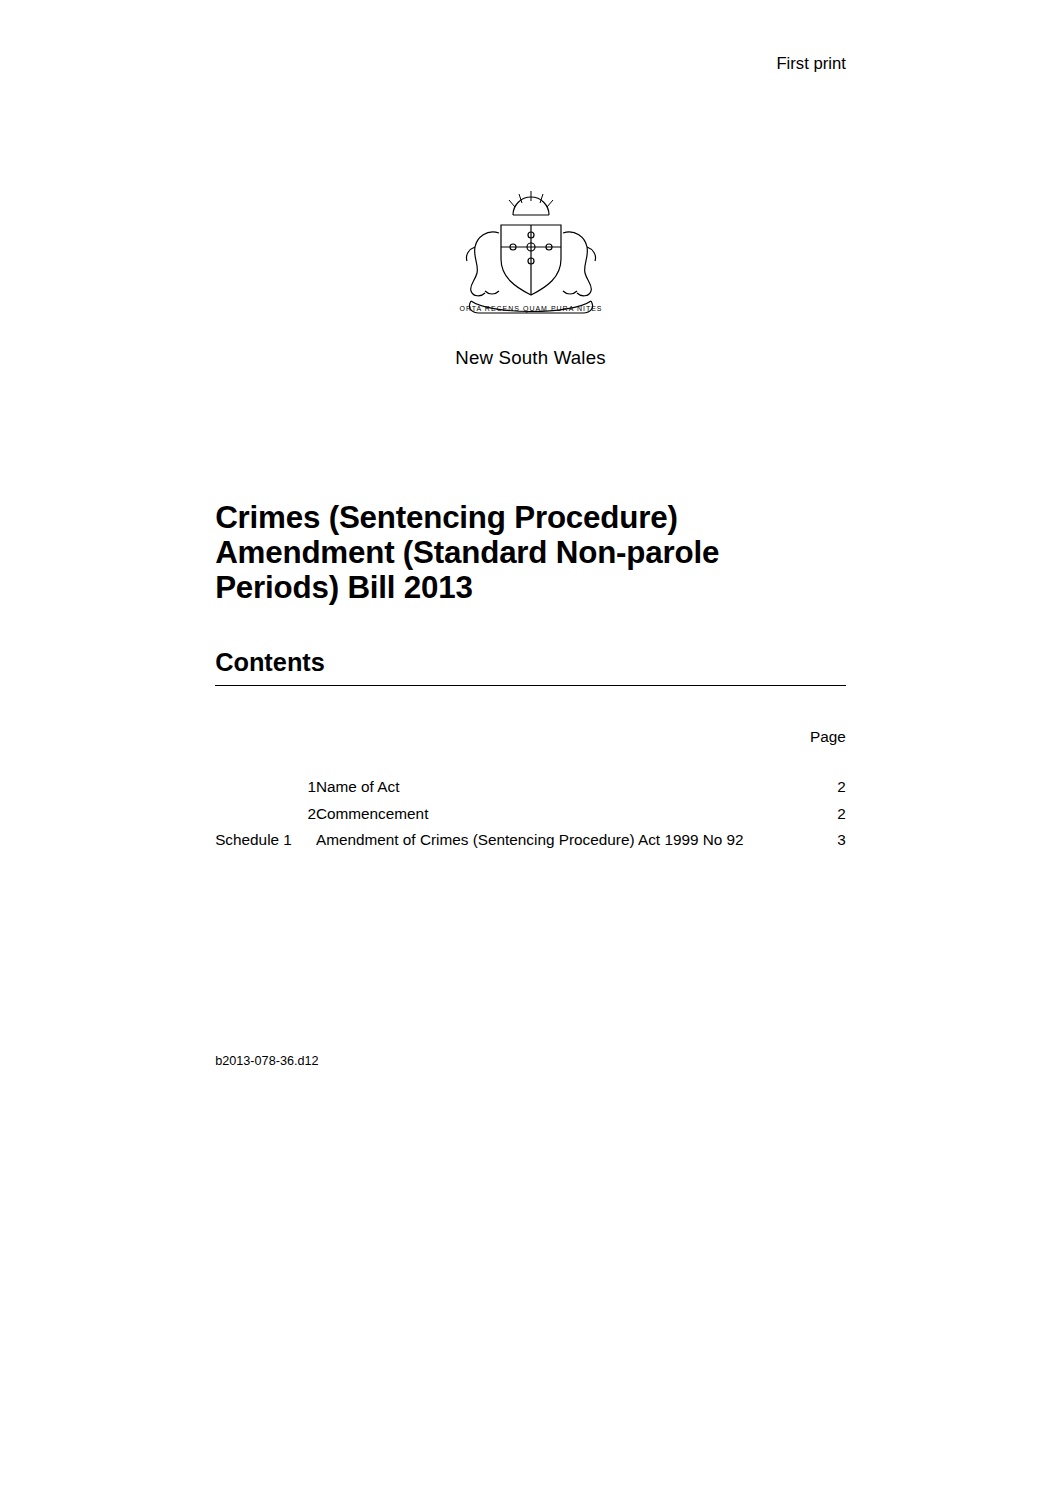First print
ORTA RECENS QUAM PURA NITES
New South Wales
Crimes (Sentencing Procedure) Amendment (Standard Non-parole Periods) Bill 2013
Contents
| Page |
| --- |
| 1 | Name of Act | 2 |
| 2 | Commencement | 2 |
| Schedule 1 | Amendment of Crimes (Sentencing Procedure) Act 1999 No 92 | 3 |
b2013-078-36.d12